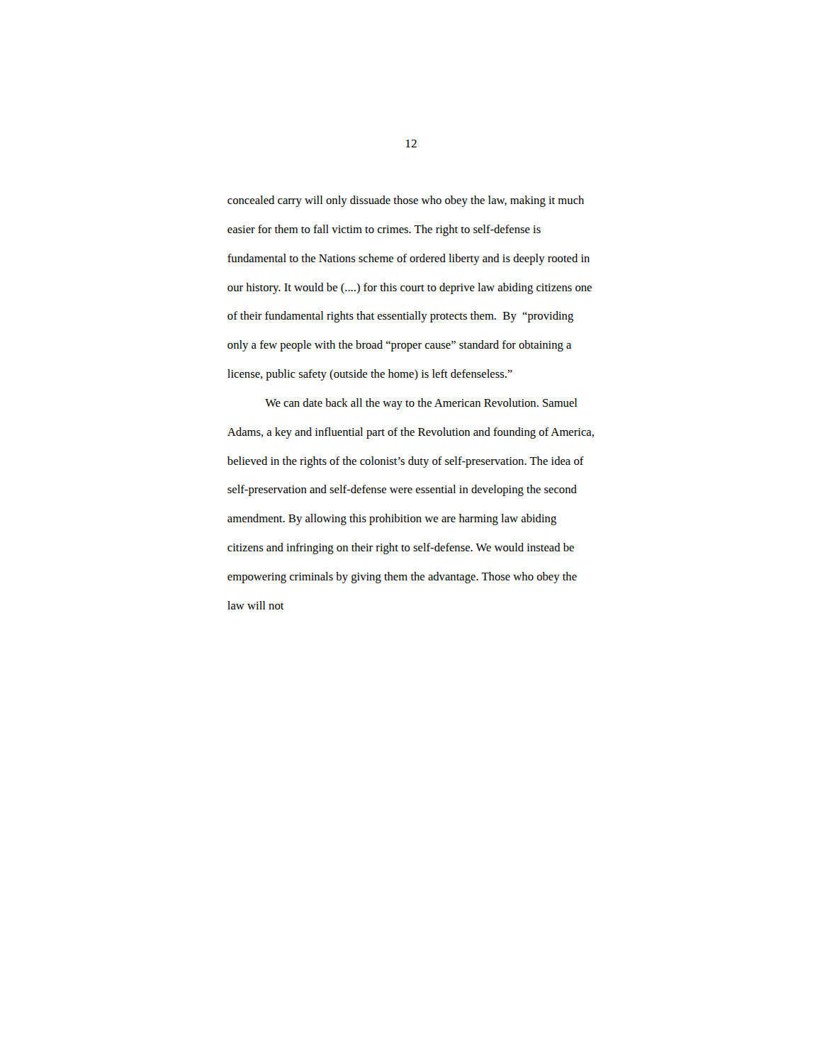12
concealed carry will only dissuade those who obey the law, making it much easier for them to fall victim to crimes. The right to self-defense is fundamental to the Nations scheme of ordered liberty and is deeply rooted in our history. It would be (....) for this court to deprive law abiding citizens one of their fundamental rights that essentially protects them. By “providing only a few people with the broad “proper cause” standard for obtaining a license, public safety (outside the home) is left defenseless.”
We can date back all the way to the American Revolution. Samuel Adams, a key and influential part of the Revolution and founding of America, believed in the rights of the colonist’s duty of self-preservation. The idea of self-preservation and self-defense were essential in developing the second amendment. By allowing this prohibition we are harming law abiding citizens and infringing on their right to self-defense. We would instead be empowering criminals by giving them the advantage. Those who obey the law will not